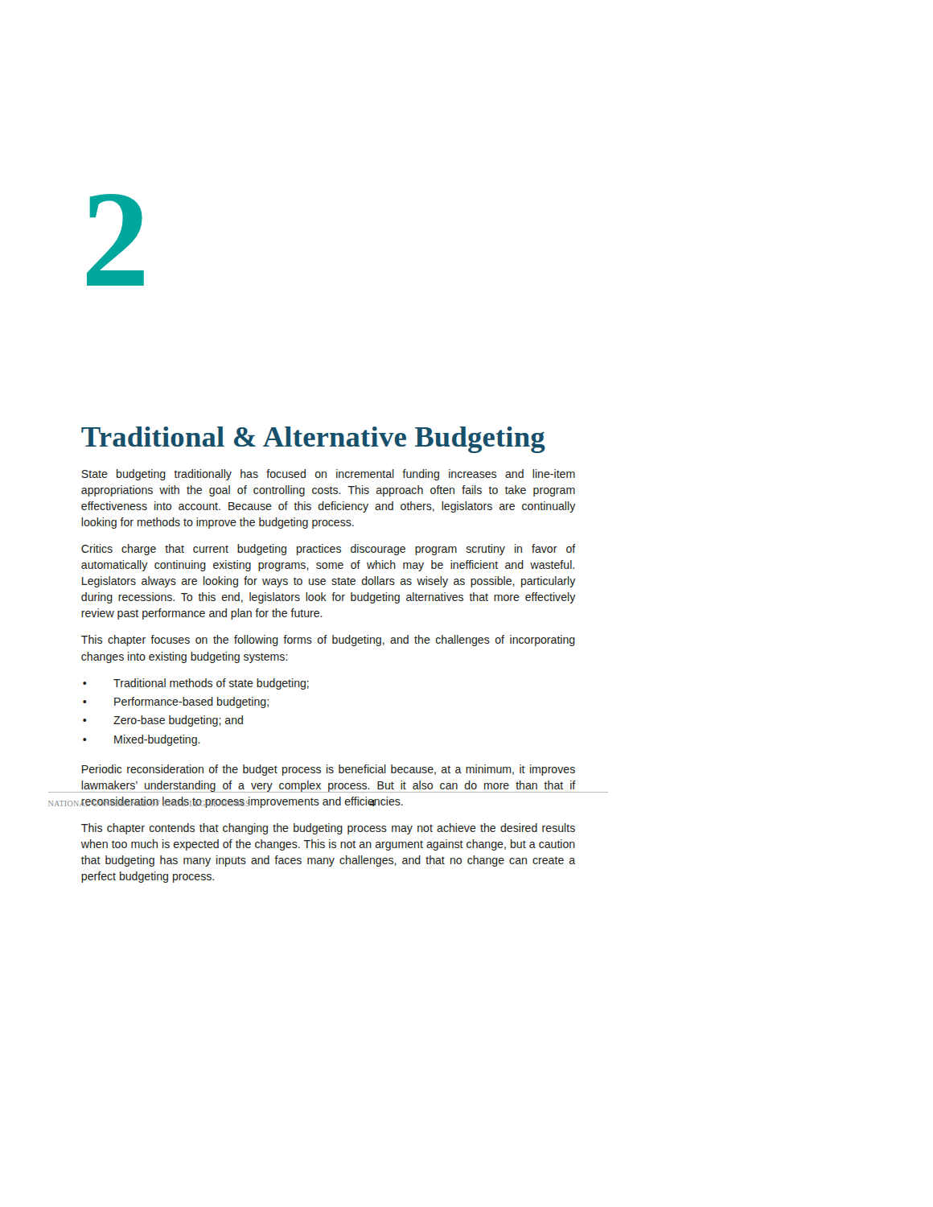2
Traditional & Alternative Budgeting
State budgeting traditionally has focused on incremental funding increases and line-item appropriations with the goal of controlling costs. This approach often fails to take program effectiveness into account. Because of this deficiency and others, legislators are continually looking for methods to improve the budgeting process.
Critics charge that current budgeting practices discourage program scrutiny in favor of automatically continuing existing programs, some of which may be inefficient and wasteful. Legislators always are looking for ways to use state dollars as wisely as possible, particularly during recessions. To this end, legislators look for budgeting alternatives that more effectively review past performance and plan for the future.
This chapter focuses on the following forms of budgeting, and the challenges of incorporating changes into existing budgeting systems:
Traditional methods of state budgeting;
Performance-based budgeting;
Zero-base budgeting; and
Mixed-budgeting.
Periodic reconsideration of the budget process is beneficial because, at a minimum, it improves lawmakers’ understanding of a very complex process. But it also can do more than that if reconsideration leads to process improvements and efficiencies.
This chapter contends that changing the budgeting process may not achieve the desired results when too much is expected of the changes. This is not an argument against change, but a caution that budgeting has many inputs and faces many challenges, and that no change can create a perfect budgeting process.
National Conference of State Legislatures 4